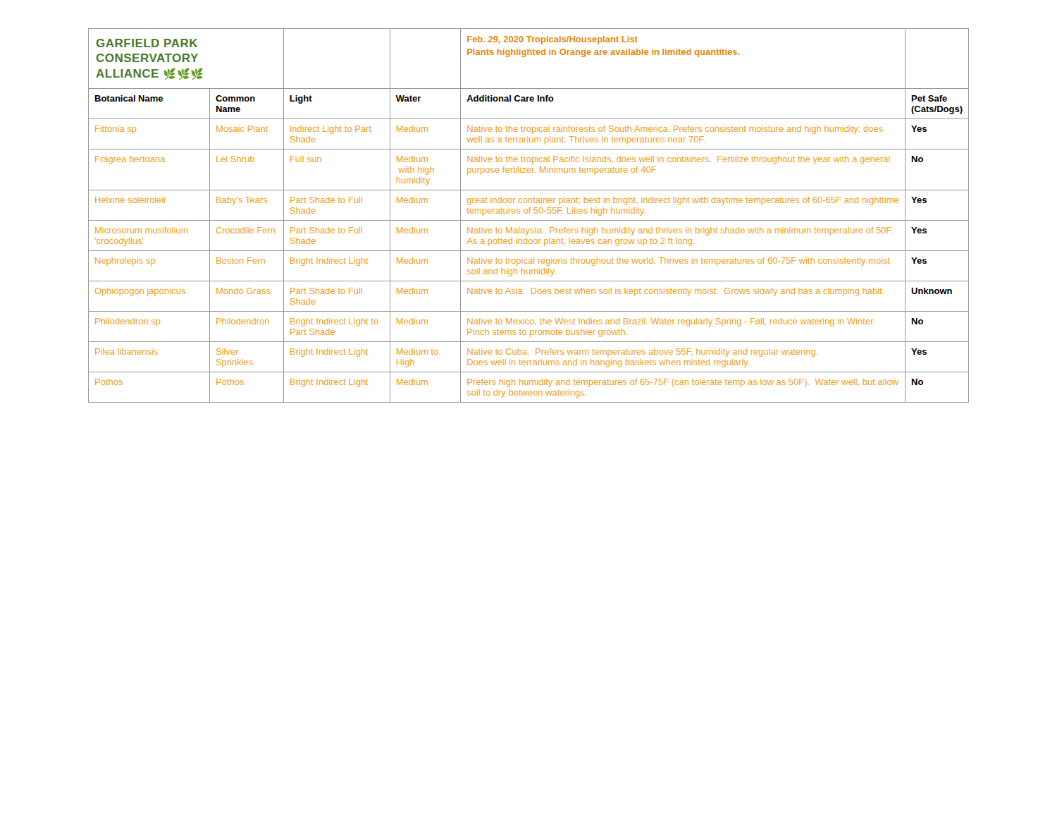| GARFIELD PARK CONSERVATORY ALLIANCE 🌿🌿🌿 | | | Feb. 29, 2020 Tropicals/Houseplant List Plants highlighted in Orange are available in limited quantities. | |
| Botanical Name | Common Name | Light | Water | Additional Care Info | Pet Safe (Cats/Dogs) |
| Fittonia sp | Mosaic Plant | Indirect Light to Part Shade | Medium | Native to the tropical rainforests of South America. Prefers consistent moisture and high humidity; does well as a terrarium plant. Thrives in temperatures near 70F. | Yes |
| Fragrea bertoana | Lei Shrub | Full sun | Medium with high humidity | Native to the tropical Pacific Islands, does well in containers. Fertilize throughout the year with a general purpose fertilizer. Minimum temperature of 40F | No |
| Helxine soleiroleii | Baby's Tears | Part Shade to Full Shade | Medium | great indoor container plant; best in bright, indirect light with daytime temperatures of 60-65F and nighttime temperatures of 50-55F. Likes high humidity. | Yes |
| Microsorum musifolium 'crocodyllus' | Crocodile Fern | Part Shade to Full Shade | Medium | Native to Malaysia. Prefers high humidity and thrives in bright shade with a minimum temperature of 50F. As a potted indoor plant, leaves can grow up to 2 ft long. | Yes |
| Nephrolepis sp | Boston Fern | Bright Indirect Light | Medium | Native to tropical regions throughout the world. Thrives in temperatures of 60-75F with consistently moist soil and high humidity. | Yes |
| Ophiopogon japonicus | Mondo Grass | Part Shade to Full Shade | Medium | Native to Asia. Does best when soil is kept consistently moist. Grows slowly and has a clumping habit. | Unknown |
| Philodendron sp | Philodendron | Bright Indirect Light to Part Shade | Medium | Native to Mexico, the West Indies and Brazil. Water regularly Spring - Fall, reduce watering in Winter. Pinch stems to promote bushier growth. | No |
| Pilea libanensis | Silver Sprinkles | Bright Indirect Light | Medium to High | Native to Cuba. Prefers warm temperatures above 55F, humidity and regular watering. Does well in terrariums and in hanging baskets when misted regularly. | Yes |
| Pothos | Pothos | Bright Indirect Light | Medium | Prefers high humidity and temperatures of 65-75F (can tolerate temp as low as 50F). Water well, but allow soil to dry between waterings. | No |